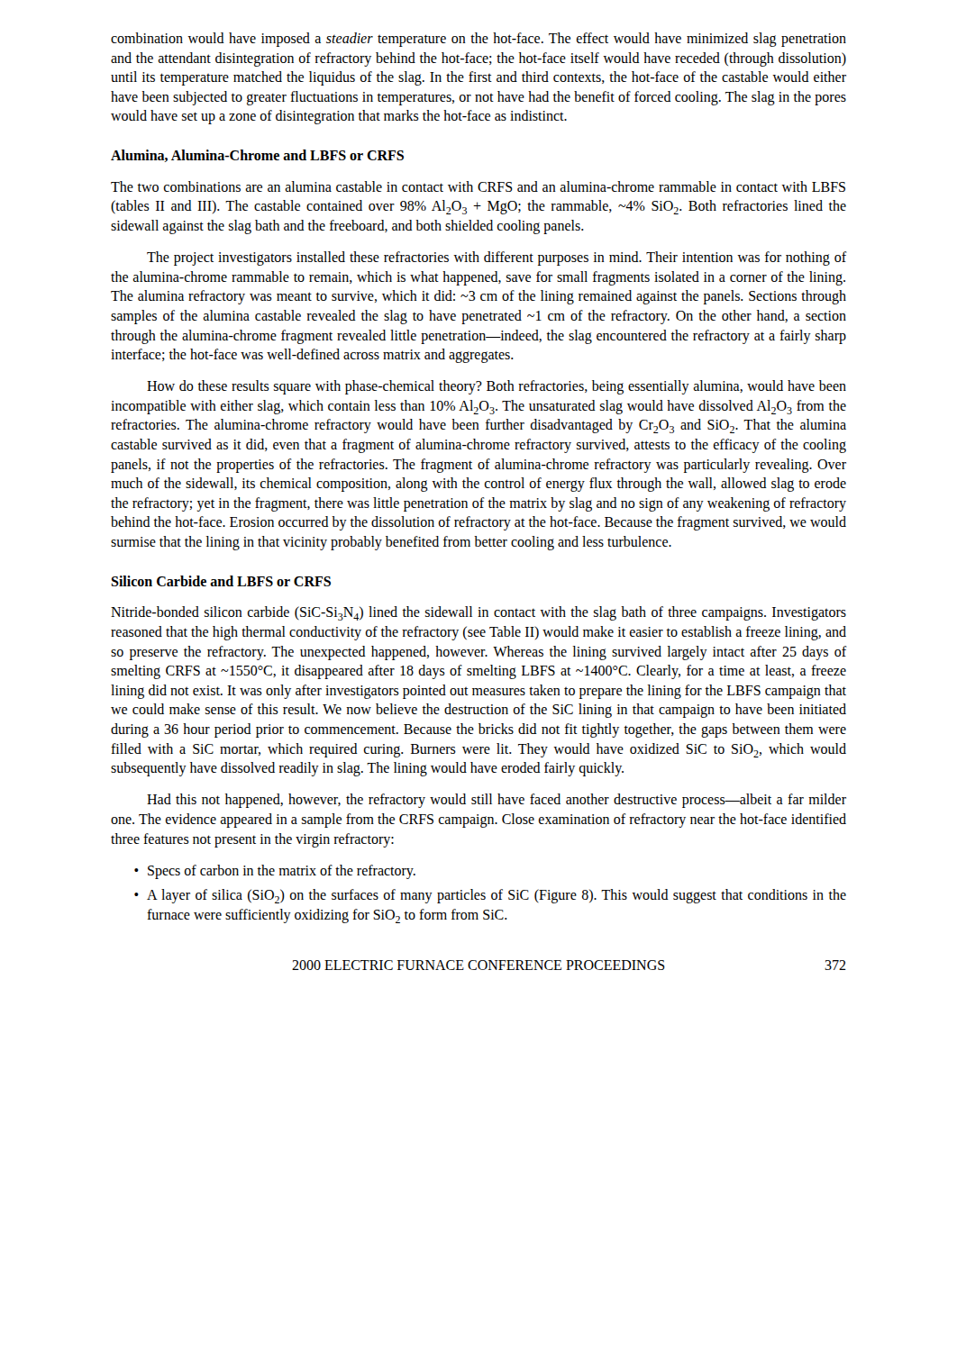combination would have imposed a steadier temperature on the hot-face. The effect would have minimized slag penetration and the attendant disintegration of refractory behind the hot-face; the hot-face itself would have receded (through dissolution) until its temperature matched the liquidus of the slag. In the first and third contexts, the hot-face of the castable would either have been subjected to greater fluctuations in temperatures, or not have had the benefit of forced cooling. The slag in the pores would have set up a zone of disintegration that marks the hot-face as indistinct.
Alumina, Alumina-Chrome and LBFS or CRFS
The two combinations are an alumina castable in contact with CRFS and an alumina-chrome rammable in contact with LBFS (tables II and III). The castable contained over 98% Al2O3 + MgO; the rammable, ~4% SiO2. Both refractories lined the sidewall against the slag bath and the freeboard, and both shielded cooling panels.
The project investigators installed these refractories with different purposes in mind. Their intention was for nothing of the alumina-chrome rammable to remain, which is what happened, save for small fragments isolated in a corner of the lining. The alumina refractory was meant to survive, which it did: ~3 cm of the lining remained against the panels. Sections through samples of the alumina castable revealed the slag to have penetrated ~1 cm of the refractory. On the other hand, a section through the alumina-chrome fragment revealed little penetration—indeed, the slag encountered the refractory at a fairly sharp interface; the hot-face was well-defined across matrix and aggregates.
How do these results square with phase-chemical theory? Both refractories, being essentially alumina, would have been incompatible with either slag, which contain less than 10% Al2O3. The unsaturated slag would have dissolved Al2O3 from the refractories. The alumina-chrome refractory would have been further disadvantaged by Cr2O3 and SiO2. That the alumina castable survived as it did, even that a fragment of alumina-chrome refractory survived, attests to the efficacy of the cooling panels, if not the properties of the refractories. The fragment of alumina-chrome refractory was particularly revealing. Over much of the sidewall, its chemical composition, along with the control of energy flux through the wall, allowed slag to erode the refractory; yet in the fragment, there was little penetration of the matrix by slag and no sign of any weakening of refractory behind the hot-face. Erosion occurred by the dissolution of refractory at the hot-face. Because the fragment survived, we would surmise that the lining in that vicinity probably benefited from better cooling and less turbulence.
Silicon Carbide and LBFS or CRFS
Nitride-bonded silicon carbide (SiC-Si3N4) lined the sidewall in contact with the slag bath of three campaigns. Investigators reasoned that the high thermal conductivity of the refractory (see Table II) would make it easier to establish a freeze lining, and so preserve the refractory. The unexpected happened, however. Whereas the lining survived largely intact after 25 days of smelting CRFS at ~1550°C, it disappeared after 18 days of smelting LBFS at ~1400°C. Clearly, for a time at least, a freeze lining did not exist. It was only after investigators pointed out measures taken to prepare the lining for the LBFS campaign that we could make sense of this result. We now believe the destruction of the SiC lining in that campaign to have been initiated during a 36 hour period prior to commencement. Because the bricks did not fit tightly together, the gaps between them were filled with a SiC mortar, which required curing. Burners were lit. They would have oxidized SiC to SiO2, which would subsequently have dissolved readily in slag. The lining would have eroded fairly quickly.
Had this not happened, however, the refractory would still have faced another destructive process—albeit a far milder one. The evidence appeared in a sample from the CRFS campaign. Close examination of refractory near the hot-face identified three features not present in the virgin refractory:
Specs of carbon in the matrix of the refractory.
A layer of silica (SiO2) on the surfaces of many particles of SiC (Figure 8). This would suggest that conditions in the furnace were sufficiently oxidizing for SiO2 to form from SiC.
2000 ELECTRIC FURNACE CONFERENCE PROCEEDINGS 372